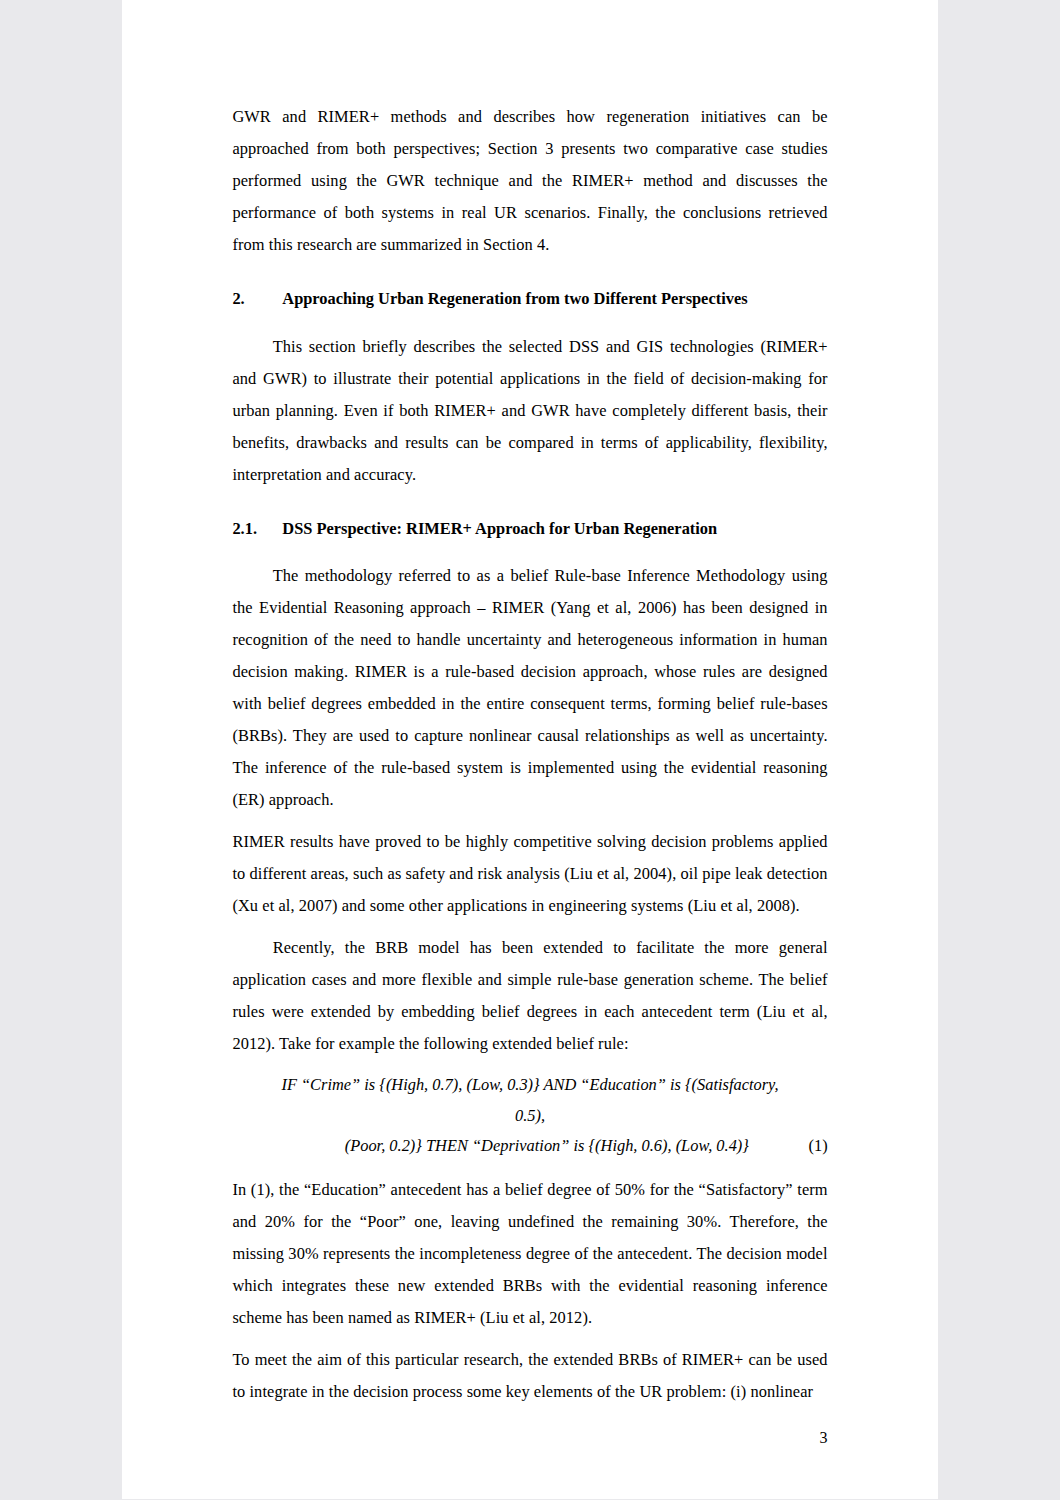GWR and RIMER+ methods and describes how regeneration initiatives can be approached from both perspectives; Section 3 presents two comparative case studies performed using the GWR technique and the RIMER+ method and discusses the performance of both systems in real UR scenarios. Finally, the conclusions retrieved from this research are summarized in Section 4.
2. Approaching Urban Regeneration from two Different Perspectives
This section briefly describes the selected DSS and GIS technologies (RIMER+ and GWR) to illustrate their potential applications in the field of decision-making for urban planning. Even if both RIMER+ and GWR have completely different basis, their benefits, drawbacks and results can be compared in terms of applicability, flexibility, interpretation and accuracy.
2.1. DSS Perspective: RIMER+ Approach for Urban Regeneration
The methodology referred to as a belief Rule-base Inference Methodology using the Evidential Reasoning approach – RIMER (Yang et al, 2006) has been designed in recognition of the need to handle uncertainty and heterogeneous information in human decision making. RIMER is a rule-based decision approach, whose rules are designed with belief degrees embedded in the entire consequent terms, forming belief rule-bases (BRBs). They are used to capture nonlinear causal relationships as well as uncertainty. The inference of the rule-based system is implemented using the evidential reasoning (ER) approach.
RIMER results have proved to be highly competitive solving decision problems applied to different areas, such as safety and risk analysis (Liu et al, 2004), oil pipe leak detection (Xu et al, 2007) and some other applications in engineering systems (Liu et al, 2008).
Recently, the BRB model has been extended to facilitate the more general application cases and more flexible and simple rule-base generation scheme. The belief rules were extended by embedding belief degrees in each antecedent term (Liu et al, 2012). Take for example the following extended belief rule:
IF “Crime” is {(High, 0.7), (Low, 0.3)} AND “Education” is {(Satisfactory, 0.5), (Poor, 0.2)} THEN “Deprivation” is {(High, 0.6), (Low, 0.4)}(1)
In (1), the “Education” antecedent has a belief degree of 50% for the “Satisfactory” term and 20% for the “Poor” one, leaving undefined the remaining 30%. Therefore, the missing 30% represents the incompleteness degree of the antecedent. The decision model which integrates these new extended BRBs with the evidential reasoning inference scheme has been named as RIMER+ (Liu et al, 2012).
To meet the aim of this particular research, the extended BRBs of RIMER+ can be used to integrate in the decision process some key elements of the UR problem: (i) nonlinear
3